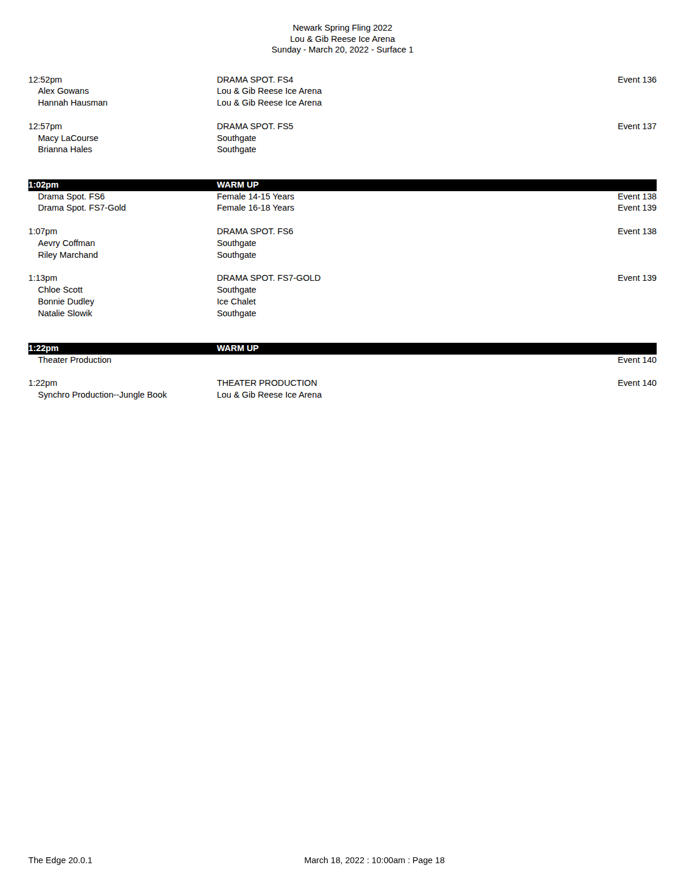Newark Spring Fling 2022
Lou & Gib Reese Ice Arena
Sunday - March 20, 2022 - Surface 1
| 12:52pm | DRAMA SPOT. FS4 | Event 136 |
| Alex Gowans | Lou & Gib Reese Ice Arena | |
| Hannah Hausman | Lou & Gib Reese Ice Arena | |
| 12:57pm | DRAMA SPOT. FS5 | Event 137 |
| Macy LaCourse | Southgate | |
| Brianna Hales | Southgate | |
| 1:02pm | WARM UP | |
| Drama Spot. FS6 | Female 14-15 Years | Event 138 |
| Drama Spot. FS7-Gold | Female 16-18 Years | Event 139 |
| 1:07pm | DRAMA SPOT. FS6 | Event 138 |
| Aevry Coffman | Southgate | |
| Riley Marchand | Southgate | |
| 1:13pm | DRAMA SPOT. FS7-GOLD | Event 139 |
| Chloe Scott | Southgate | |
| Bonnie Dudley | Ice Chalet | |
| Natalie Slowik | Southgate | |
| 1:22pm | WARM UP | |
| Theater Production | | Event 140 |
| 1:22pm | THEATER PRODUCTION | Event 140 |
| Synchro Production--Jungle Book | Lou & Gib Reese Ice Arena | |
The Edge 20.0.1
March 18, 2022 : 10:00am : Page 18